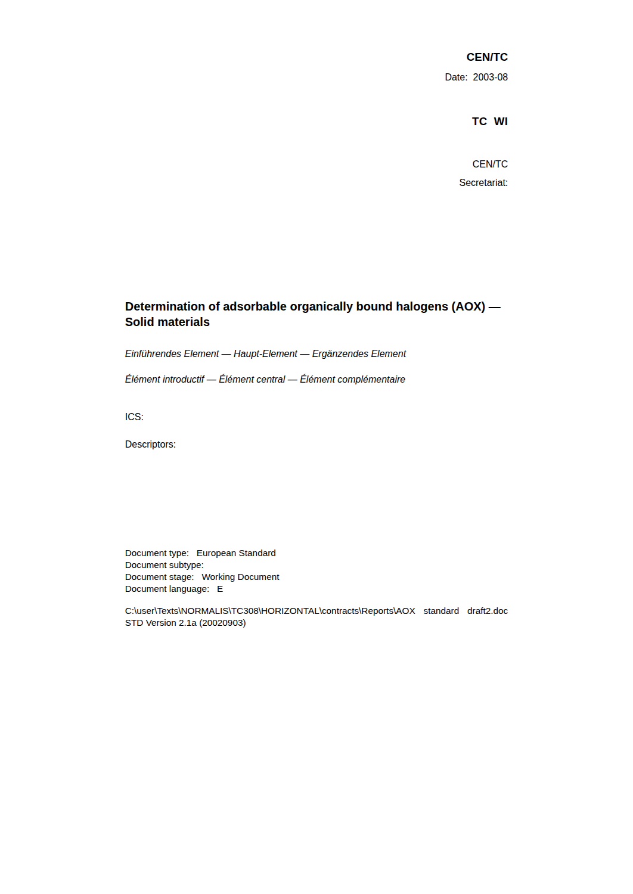CEN/TC
Date: 2003-08
TC WI
CEN/TC
Secretariat:
Determination of adsorbable organically bound halogens (AOX) — Solid materials
Einführendes Element — Haupt-Element — Ergänzendes Element
Élément introductif — Élément central — Élément complémentaire
ICS:
Descriptors:
Document type: European Standard Document subtype: Document stage: Working Document Document language: E
C:\user\Texts\NORMALIS\TC308\HORIZONTAL\contracts\Reports\AOX standard draft2.doc STD Version 2.1a (20020903)